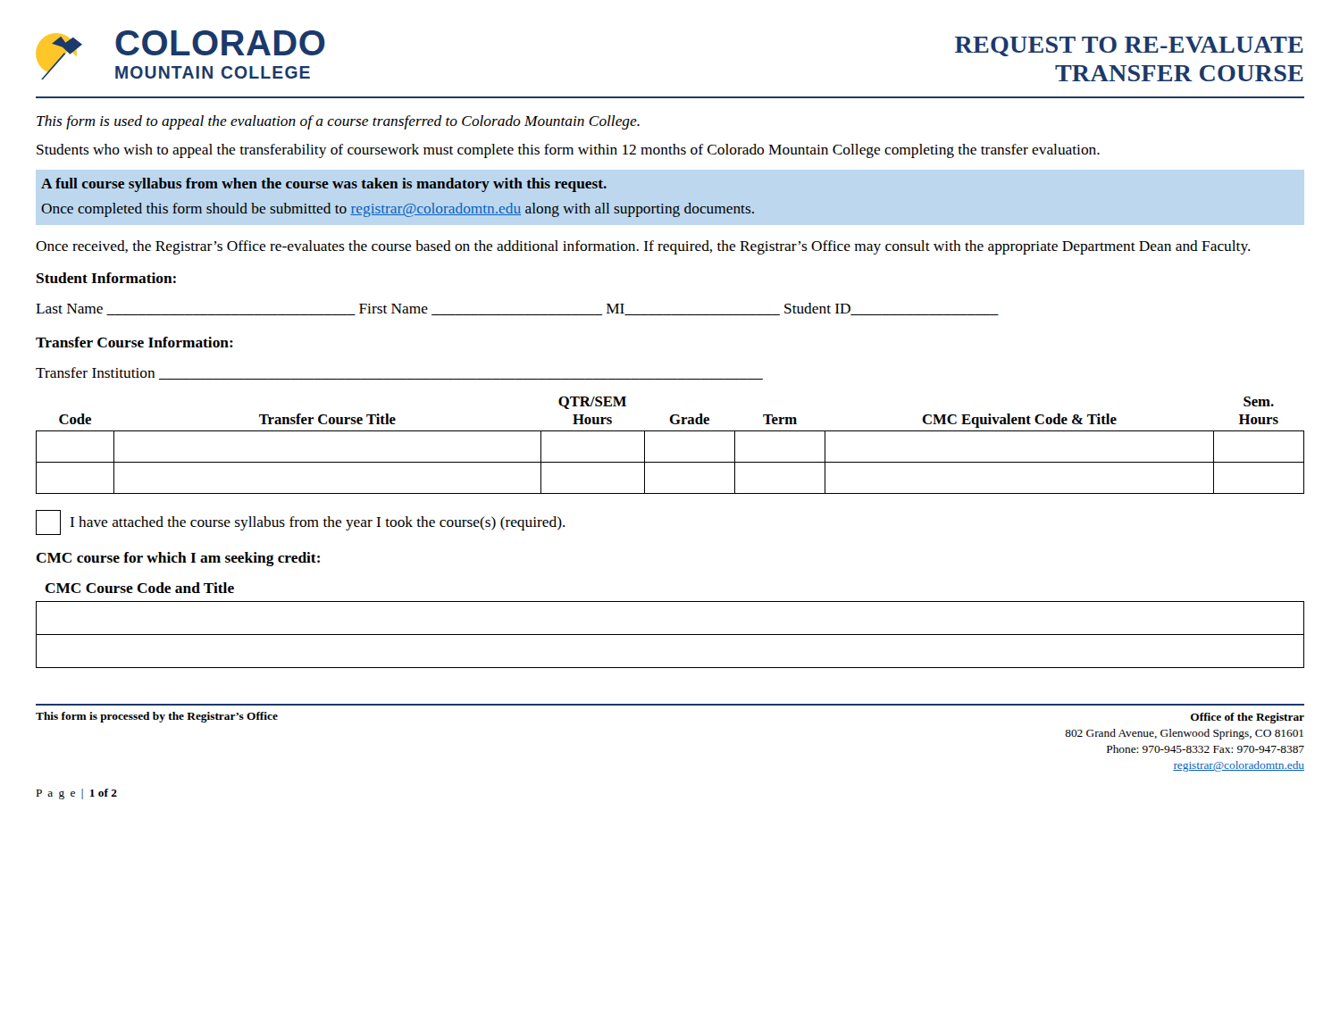COLORADO
MOUNTAIN COLLEGE
REQUEST TO RE-EVALUATE
TRANSFER COURSE
This form is used to appeal the evaluation of a course transferred to Colorado Mountain College.
Students who wish to appeal the transferability of coursework must complete this form within 12 months of Colorado Mountain College completing the transfer evaluation.
A full course syllabus from when the course was taken is mandatory with this request.
Once completed this form should be submitted to registrar@coloradomtn.edu along with all supporting documents.
Once received, the Registrar’s Office re-evaluates the course based on the additional information. If required, the Registrar’s Office may consult with the appropriate Department Dean and Faculty.
Student Information:
Last Name ________________________________ First Name ______________________ MI____________________ Student ID___________________
Transfer Course Information:
Transfer Institution ______________________________________________________________________________
| Code | Transfer Course Title | QTR/SEM Hours | Grade | Term | CMC Equivalent Code & Title | Sem. Hours |
| --- | --- | --- | --- | --- | --- | --- |
I have attached the course syllabus from the year I took the course(s) (required).
CMC course for which I am seeking credit:
CMC Course Code and Title
This form is processed by the Registrar’s Office
Office of the Registrar
802 Grand Avenue, Glenwood Springs, CO 81601
Phone: 970-945-8332 Fax: 970-947-8387
registrar@coloradomtn.edu
P a g e | 1 of 2